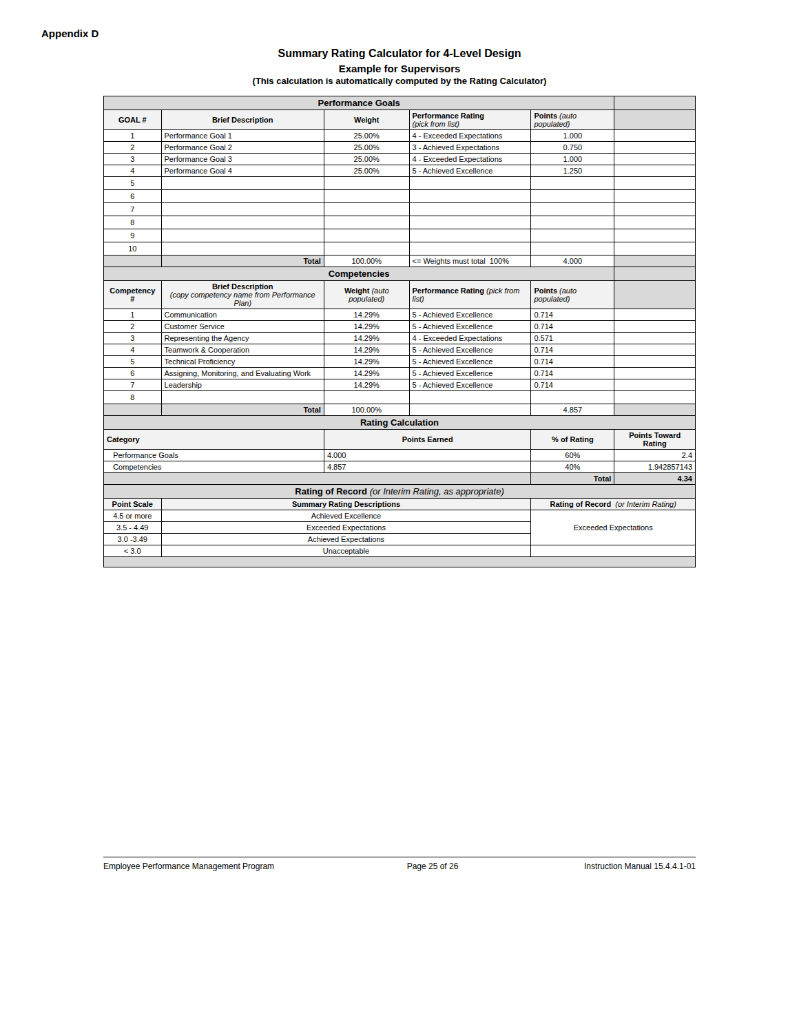Appendix D
Summary Rating Calculator for 4-Level Design
Example for Supervisors
(This calculation is automatically computed by the Rating Calculator)
| Performance Goals | |
| GOAL # | Brief Description | Weight | Performance Rating (pick from list) | Points (auto populated) | |
| 1 | Performance Goal 1 | 25.00% | 4 - Exceeded Expectations | 1.000 | |
| 2 | Performance Goal 2 | 25.00% | 3 - Achieved Expectations | 0.750 | |
| 3 | Performance Goal 3 | 25.00% | 4 - Exceeded Expectations | 1.000 | |
| 4 | Performance Goal 4 | 25.00% | 5 - Achieved Excellence | 1.250 | |
| 5 | | | | | |
| 6 | | | | | |
| 7 | | | | | |
| 8 | | | | | |
| 9 | | | | | |
| 10 | | | | | |
| | Total | 100.00% | <= Weights must total 100% | 4.000 | |
| Competencies | |
| Competency # | Brief Description (copy competency name from Performance Plan) | Weight (auto populated) | Performance Rating (pick from list) | Points (auto populated) | |
| 1 | Communication | 14.29% | 5 - Achieved Excellence | 0.714 | |
| 2 | Customer Service | 14.29% | 5 - Achieved Excellence | 0.714 | |
| 3 | Representing the Agency | 14.29% | 4 - Exceeded Expectations | 0.571 | |
| 4 | Teamwork & Cooperation | 14.29% | 5 - Achieved Excellence | 0.714 | |
| 5 | Technical Proficiency | 14.29% | 5 - Achieved Excellence | 0.714 | |
| 6 | Assigning, Monitoring, and Evaluating Work | 14.29% | 5 - Achieved Excellence | 0.714 | |
| 7 | Leadership | 14.29% | 5 - Achieved Excellence | 0.714 | |
| 8 | | | | | |
| | Total | 100.00% | | 4.857 | |
| Rating Calculation |
| Category | Points Earned | % of Rating | Points Toward Rating |
| Performance Goals | 4.000 | 60% | 2.4 |
| Competencies | 4.857 | 40% | 1.942857143 |
| | Total | 4.34 |
| Rating of Record (or Interim Rating, as appropriate) |
| Point Scale | Summary Rating Descriptions | Rating of Record (or Interim Rating) |
| 4.5 or more | Achieved Excellence | Exceeded Expectations |
| 3.5 - 4.49 | Exceeded Expectations |
| 3.0 -3.49 | Achieved Expectations |
| < 3.0 | Unacceptable | |
Employee Performance Management Program Page 25 of 26 Instruction Manual 15.4.4.1-01